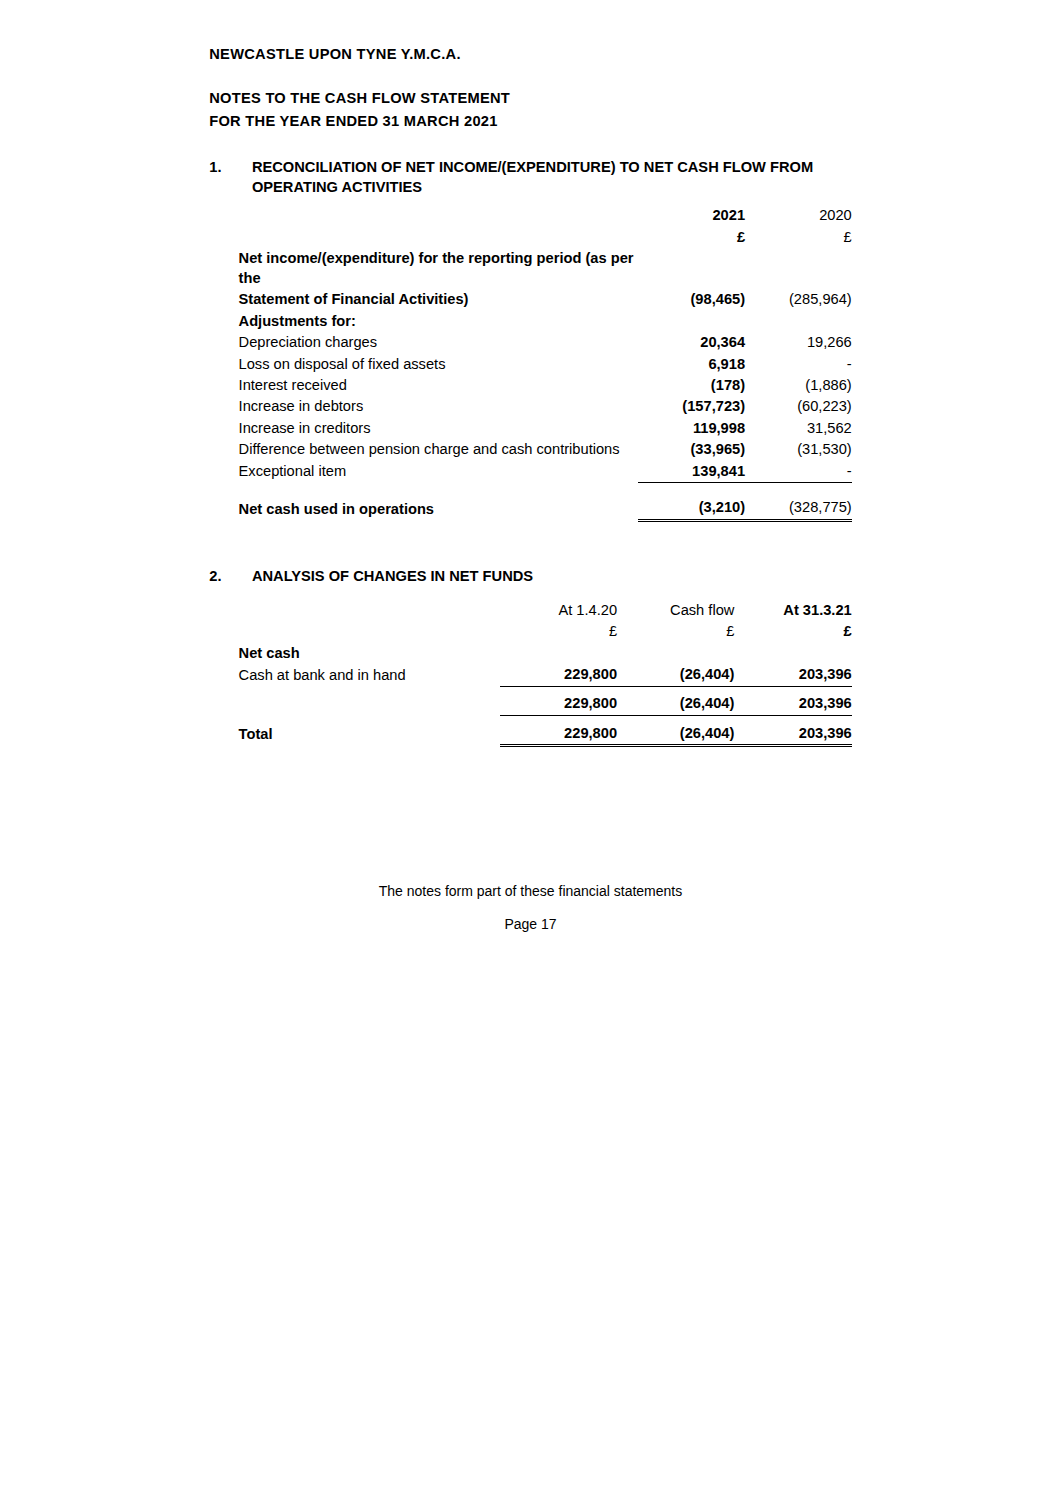NEWCASTLE UPON TYNE Y.M.C.A.
NOTES TO THE CASH FLOW STATEMENT
FOR THE YEAR ENDED 31 MARCH 2021
1.
RECONCILIATION OF NET INCOME/(EXPENDITURE) TO NET CASH FLOW FROM OPERATING ACTIVITIES
| | 2021 | 2020 |
| | £ | £ |
| Net income/(expenditure) for the reporting period (as per the | | |
| Statement of Financial Activities) | (98,465) | (285,964) |
| Adjustments for: | | |
| Depreciation charges | 20,364 | 19,266 |
| Loss on disposal of fixed assets | 6,918 | - |
| Interest received | (178) | (1,886) |
| Increase in debtors | (157,723) | (60,223) |
| Increase in creditors | 119,998 | 31,562 |
| Difference between pension charge and cash contributions | (33,965) | (31,530) |
| Exceptional item | 139,841 | - |
| Net cash used in operations | (3,210) | (328,775) |
2.
ANALYSIS OF CHANGES IN NET FUNDS
| | At 1.4.20 | Cash flow | At 31.3.21 |
| | £ | £ | £ |
| Net cash | | | |
| Cash at bank and in hand | 229,800 | (26,404) | 203,396 |
| | 229,800 | (26,404) | 203,396 |
| Total | 229,800 | (26,404) | 203,396 |
The notes form part of these financial statements
Page 17